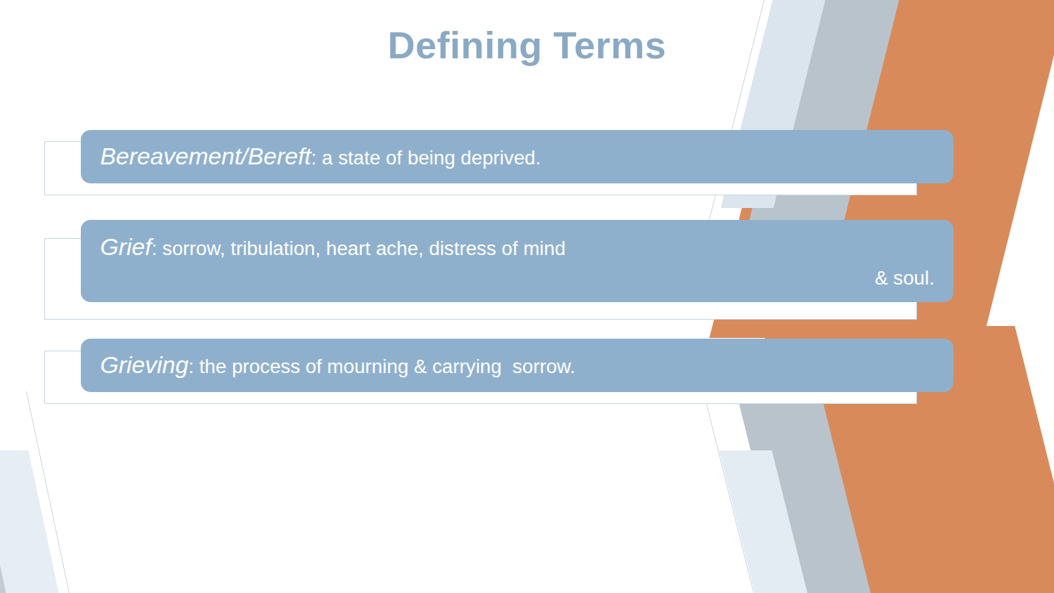Defining Terms
Bereavement/Bereft: a state of being deprived.
Grief: sorrow, tribulation, heart ache, distress of mind & soul.
Grieving: the process of mourning & carrying sorrow.